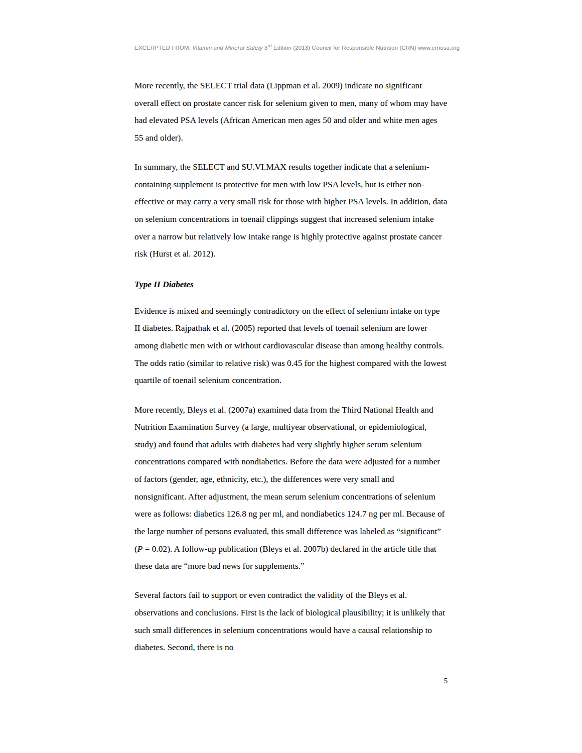EXCERPTED FROM: Vitamin and Mineral Safety 3rd Edition (2013) Council for Responsible Nutrition (CRN) www.crnusa.org
More recently, the SELECT trial data (Lippman et al. 2009) indicate no significant overall effect on prostate cancer risk for selenium given to men, many of whom may have had elevated PSA levels (African American men ages 50 and older and white men ages 55 and older).
In summary, the SELECT and SU.VI.MAX results together indicate that a selenium-containing supplement is protective for men with low PSA levels, but is either non-effective or may carry a very small risk for those with higher PSA levels. In addition, data on selenium concentrations in toenail clippings suggest that increased selenium intake over a narrow but relatively low intake range is highly protective against prostate cancer risk (Hurst et al. 2012).
Type II Diabetes
Evidence is mixed and seemingly contradictory on the effect of selenium intake on type II diabetes. Rajpathak et al. (2005) reported that levels of toenail selenium are lower among diabetic men with or without cardiovascular disease than among healthy controls. The odds ratio (similar to relative risk) was 0.45 for the highest compared with the lowest quartile of toenail selenium concentration.
More recently, Bleys et al. (2007a) examined data from the Third National Health and Nutrition Examination Survey (a large, multiyear observational, or epidemiological, study) and found that adults with diabetes had very slightly higher serum selenium concentrations compared with nondiabetics. Before the data were adjusted for a number of factors (gender, age, ethnicity, etc.), the differences were very small and nonsignificant. After adjustment, the mean serum selenium concentrations of selenium were as follows: diabetics 126.8 ng per ml, and nondiabetics 124.7 ng per ml. Because of the large number of persons evaluated, this small difference was labeled as “significant” (P = 0.02). A follow-up publication (Bleys et al. 2007b) declared in the article title that these data are “more bad news for supplements.”
Several factors fail to support or even contradict the validity of the Bleys et al. observations and conclusions. First is the lack of biological plausibility; it is unlikely that such small differences in selenium concentrations would have a causal relationship to diabetes. Second, there is no
5